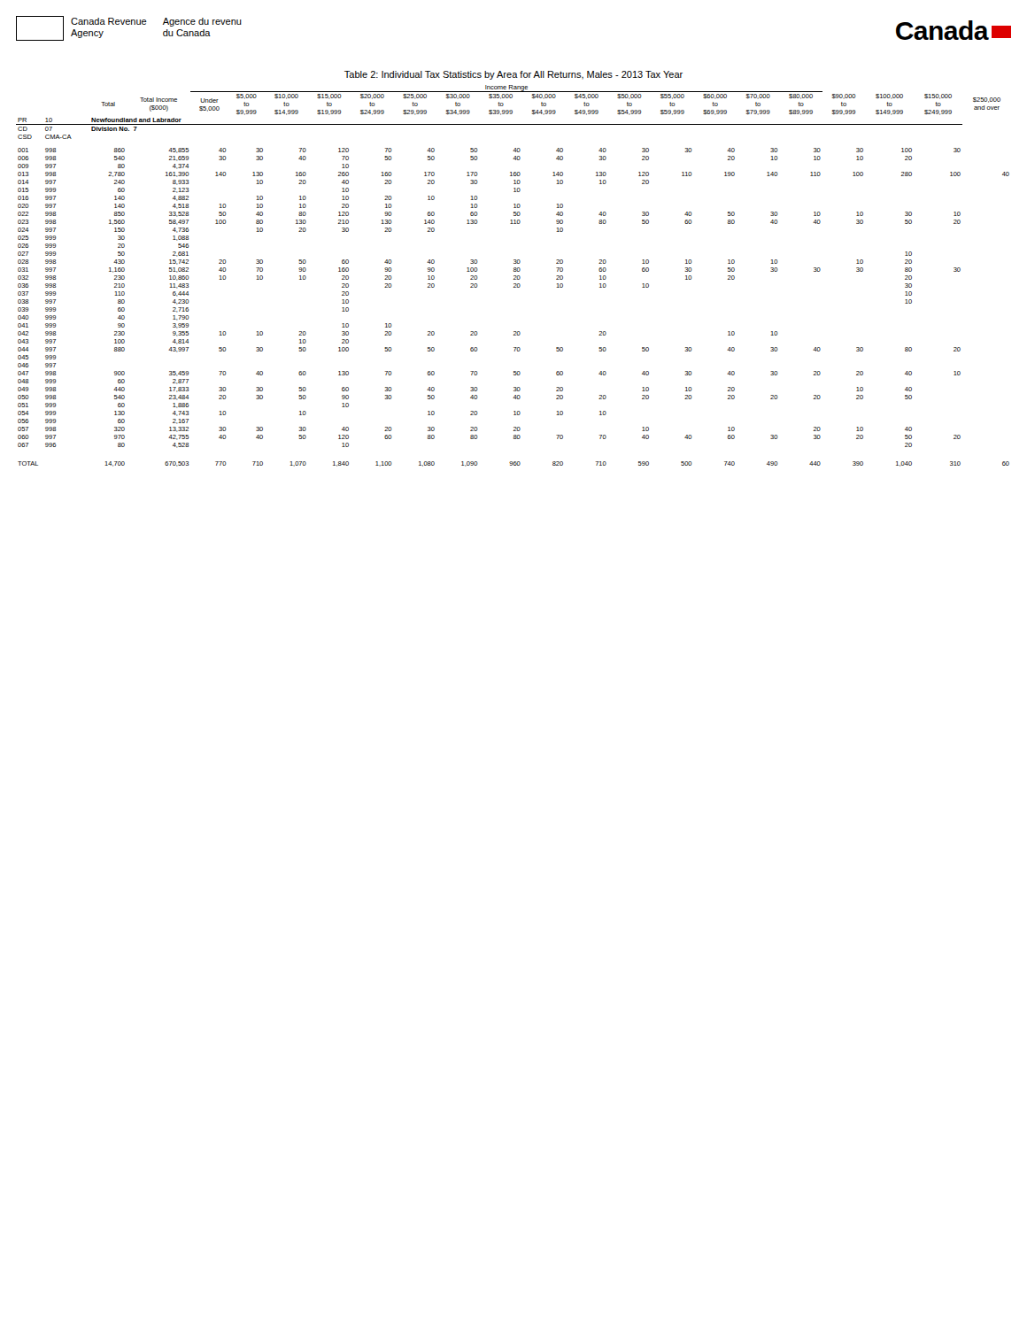Canada Revenue
Agency
Agence du revenu
du Canada
Canada
Table 2: Individual Tax Statistics by Area for All Returns, Males - 2013 Tax Year
| | Income Range | |
| --- | --- | --- |
| | Total | Total Income ($000) | Under $5,000 | $5,000 | $10,000 | $15,000 | $20,000 | $25,000 | $30,000 | $35,000 | $40,000 | $45,000 | $50,000 | $55,000 | $60,000 | $70,000 | $80,000 | $90,000 | $100,000 | $150,000 | $250,000 and over |
| | to $9,999 | to $14,999 | to $19,999 | to $24,999 | to $29,999 | to $34,999 | to $39,999 | to $44,999 | to $49,999 | to $54,999 | to $59,999 | to $69,999 | to $79,999 | to $89,999 | to $99,999 | to $149,999 | to $249,999 |
| PR | 10 | Newfoundland and Labrador | |
| CD | 07 | Division No. 7 | |
| CSD | CMA-CA | | |
| 001 | 998 | 860 | 45,855 | 40 | 30 | 70 | 120 | 70 | 40 | 50 | 40 | 40 | 40 | 30 | 30 | 40 | 30 | 30 | 30 | 100 | 30 | |
| 006 | 998 | 540 | 21,659 | 30 | 30 | 40 | 70 | 50 | 50 | 50 | 40 | 40 | 30 | 20 | | 20 | 10 | 10 | 10 | 20 | | |
| 009 | 997 | 80 | 4,374 | | | | 10 | | | | | | | | | | | | | | | |
| 013 | 998 | 2,780 | 161,390 | 140 | 130 | 160 | 260 | 160 | 170 | 170 | 160 | 140 | 130 | 120 | 110 | 190 | 140 | 110 | 100 | 280 | 100 | 40 |
| 014 | 997 | 240 | 8,933 | | 10 | 20 | 40 | 20 | 20 | 30 | 10 | 10 | 10 | 20 | | | | | | | | |
| 015 | 999 | 60 | 2,123 | | | | 10 | | | | 10 | | | | | | | | | | | |
| 016 | 997 | 140 | 4,882 | | 10 | 10 | 10 | 20 | 10 | 10 | | | | | | | | | | | | |
| 020 | 997 | 140 | 4,518 | 10 | 10 | 10 | 20 | 10 | | 10 | 10 | 10 | | | | | | | | | | |
| 022 | 998 | 850 | 33,528 | 50 | 40 | 80 | 120 | 90 | 60 | 60 | 50 | 40 | 40 | 30 | 40 | 50 | 30 | 10 | 10 | 30 | 10 | |
| 023 | 998 | 1,560 | 58,497 | 100 | 80 | 130 | 210 | 130 | 140 | 130 | 110 | 90 | 80 | 50 | 60 | 80 | 40 | 40 | 30 | 50 | 20 | |
| 024 | 997 | 150 | 4,736 | | 10 | 20 | 30 | 20 | 20 | | | 10 | | | | | | | | | | |
| 025 | 999 | 30 | 1,088 | | | | | | | | | | | | | | | | | | | |
| 026 | 999 | 20 | 546 | | | | | | | | | | | | | | | | | | | |
| 027 | 999 | 50 | 2,681 | | | | | | | | | | | | | | | | | 10 | | |
| 028 | 998 | 430 | 15,742 | 20 | 30 | 50 | 60 | 40 | 40 | 30 | 30 | 20 | 20 | 10 | 10 | 10 | 10 | | 10 | 20 | | |
| 031 | 997 | 1,160 | 51,082 | 40 | 70 | 90 | 160 | 90 | 90 | 100 | 80 | 70 | 60 | 60 | 30 | 50 | 30 | 30 | 30 | 80 | 30 | |
| 032 | 998 | 230 | 10,860 | 10 | 10 | 10 | 20 | 20 | 10 | 20 | 20 | 20 | 10 | | 10 | 20 | | | | 20 | | |
| 036 | 998 | 210 | 11,483 | | | | 20 | 20 | 20 | 20 | 20 | 10 | 10 | 10 | | | | | | 30 | | |
| 037 | 999 | 110 | 6,444 | | | | 20 | | | | | | | | | | | | | 10 | | |
| 038 | 997 | 80 | 4,230 | | | | 10 | | | | | | | | | | | | | 10 | | |
| 039 | 999 | 60 | 2,716 | | | | 10 | | | | | | | | | | | | | | | |
| 040 | 999 | 40 | 1,790 | | | | | | | | | | | | | | | | | | | |
| 041 | 999 | 90 | 3,959 | | | | 10 | 10 | | | | | | | | | | | | | | |
| 042 | 998 | 230 | 9,355 | 10 | 10 | 20 | 30 | 20 | 20 | 20 | 20 | | 20 | | | 10 | 10 | | | | | |
| 043 | 997 | 100 | 4,814 | | | 10 | 20 | | | | | | | | | | | | | | | |
| 044 | 997 | 880 | 43,997 | 50 | 30 | 50 | 100 | 50 | 50 | 60 | 70 | 50 | 50 | 50 | 30 | 40 | 30 | 40 | 30 | 80 | 20 | |
| 045 | 999 | | | | | | | | | | | | | | | | | | | | | |
| 046 | 997 | | | | | | | | | | | | | | | | | | | | | |
| 047 | 998 | 900 | 35,459 | 70 | 40 | 60 | 130 | 70 | 60 | 70 | 50 | 60 | 40 | 40 | 30 | 40 | 30 | 20 | 20 | 40 | 10 | |
| 048 | 999 | 60 | 2,877 | | | | | | | | | | | | | | | | | | | |
| 049 | 998 | 440 | 17,833 | 30 | 30 | 50 | 60 | 30 | 40 | 30 | 30 | 20 | | 10 | 10 | 20 | | | 10 | 40 | | |
| 050 | 998 | 540 | 23,484 | 20 | 30 | 50 | 90 | 30 | 50 | 40 | 40 | 20 | 20 | 20 | 20 | 20 | 20 | 20 | 20 | 50 | | |
| 051 | 999 | 60 | 1,886 | | | | 10 | | | | | | | | | | | | | | | |
| 054 | 999 | 130 | 4,743 | 10 | | 10 | | | 10 | 20 | 10 | 10 | 10 | | | | | | | | | |
| 056 | 999 | 60 | 2,167 | | | | | | | | | | | | | | | | | | | |
| 057 | 998 | 320 | 13,332 | 30 | 30 | 30 | 40 | 20 | 30 | 20 | 20 | | | 10 | | 10 | | 20 | 10 | 40 | | |
| 060 | 997 | 970 | 42,755 | 40 | 40 | 50 | 120 | 60 | 80 | 80 | 80 | 70 | 70 | 40 | 40 | 60 | 30 | 30 | 20 | 50 | 20 | |
| 067 | 996 | 80 | 4,528 | | | | 10 | | | | | | | | | | | | | 20 | | |
| TOTAL | 14,700 | 670,503 | 770 | 710 | 1,070 | 1,840 | 1,100 | 1,080 | 1,090 | 960 | 820 | 710 | 590 | 500 | 740 | 490 | 440 | 390 | 1,040 | 310 | 60 |